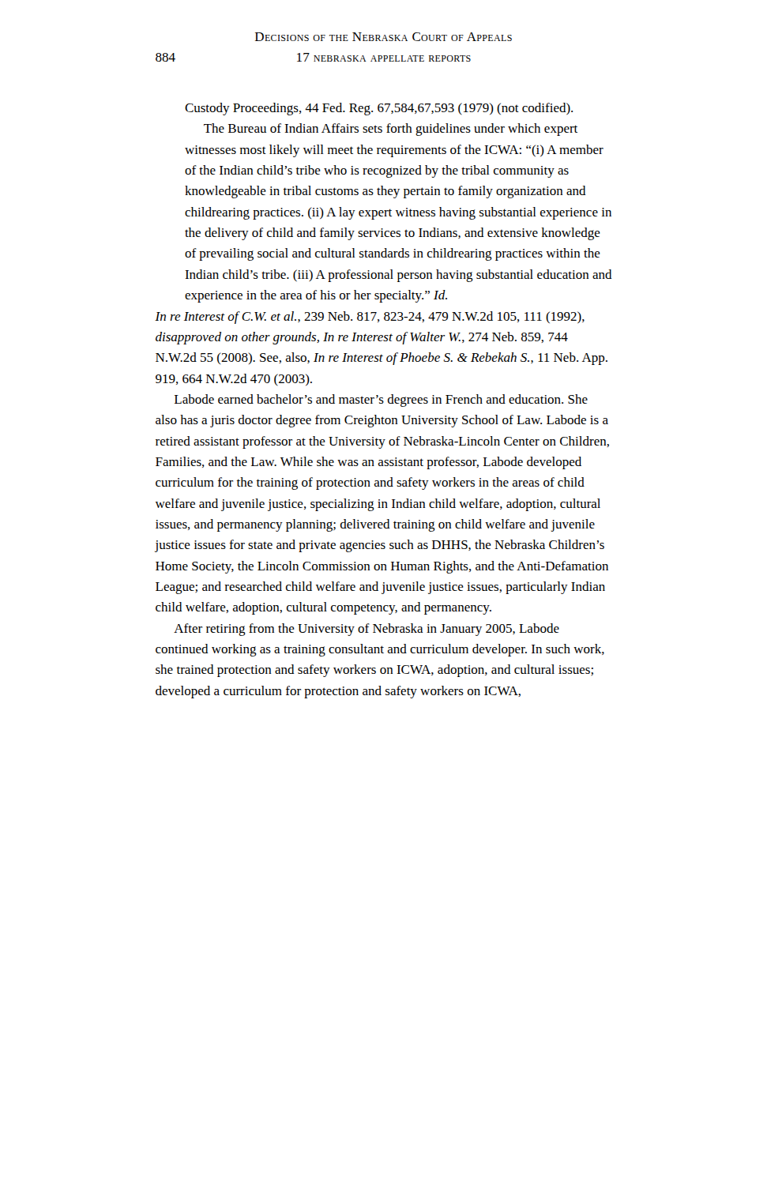Decisions of the Nebraska Court of Appeals
88417 nebraska appellate reports
Custody Proceedings, 44 Fed. Reg. 67,584,67,593 (1979) (not codified).
The Bureau of Indian Affairs sets forth guidelines under which expert witnesses most likely will meet the requirements of the ICWA: “(i) A member of the Indian child’s tribe who is recognized by the tribal community as knowledgeable in tribal customs as they pertain to family organization and childrearing practices. (ii) A lay expert witness having substantial experience in the delivery of child and family services to Indians, and extensive knowledge of prevailing social and cultural standards in childrearing practices within the Indian child’s tribe. (iii) A professional person having substantial education and experience in the area of his or her specialty.” Id.
In re Interest of C.W. et al., 239 Neb. 817, 823-24, 479 N.W.2d 105, 111 (1992), disapproved on other grounds, In re Interest of Walter W., 274 Neb. 859, 744 N.W.2d 55 (2008). See, also, In re Interest of Phoebe S. & Rebekah S., 11 Neb. App. 919, 664 N.W.2d 470 (2003).
Labode earned bachelor’s and master’s degrees in French and education. She also has a juris doctor degree from Creighton University School of Law. Labode is a retired assistant professor at the University of Nebraska-Lincoln Center on Children, Families, and the Law. While she was an assistant professor, Labode developed curriculum for the training of protection and safety workers in the areas of child welfare and juvenile justice, specializing in Indian child welfare, adoption, cultural issues, and permanency planning; delivered training on child welfare and juvenile justice issues for state and private agencies such as DHHS, the Nebraska Children’s Home Society, the Lincoln Commission on Human Rights, and the Anti-Defamation League; and researched child welfare and juvenile justice issues, particularly Indian child welfare, adoption, cultural competency, and permanency.
After retiring from the University of Nebraska in January 2005, Labode continued working as a training consultant and curriculum developer. In such work, she trained protection and safety workers on ICWA, adoption, and cultural issues; developed a curriculum for protection and safety workers on ICWA,